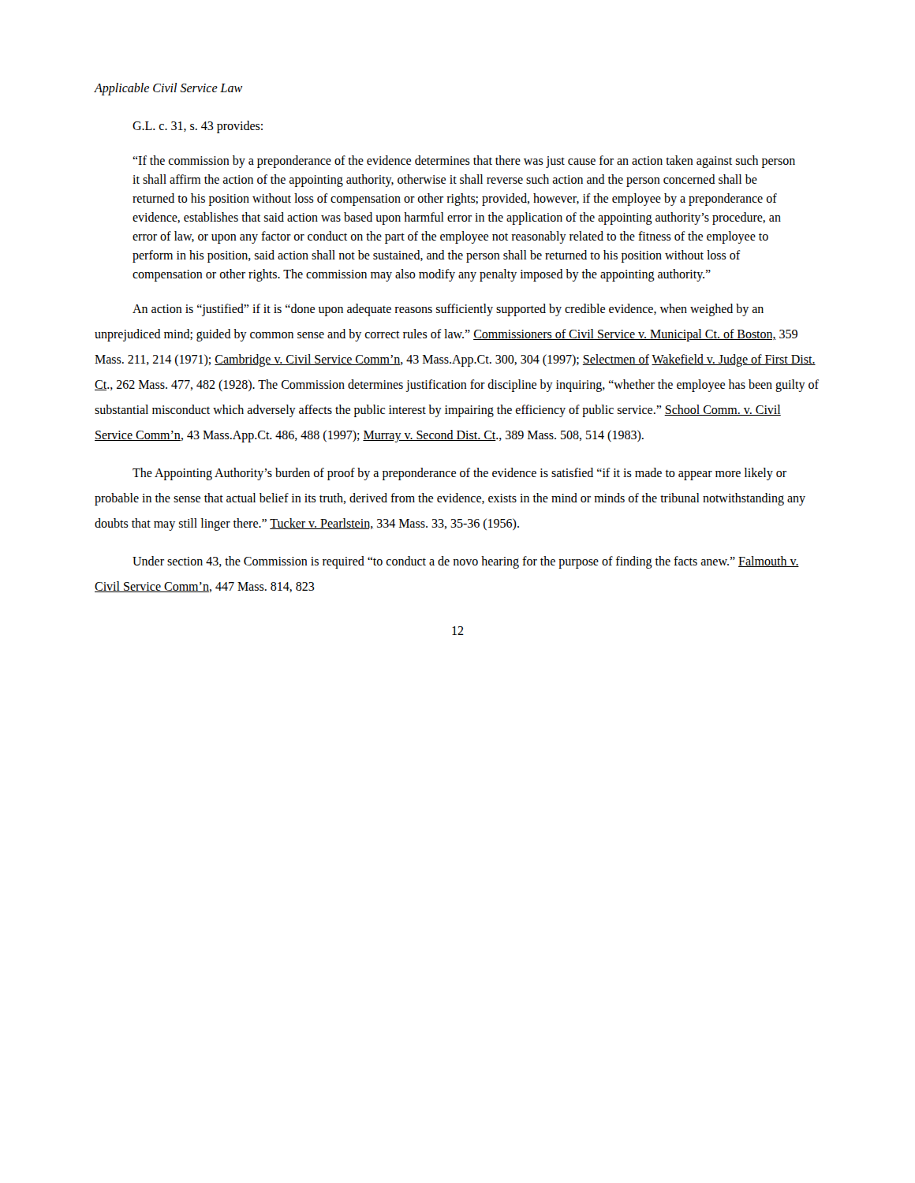Applicable Civil Service Law
G.L. c. 31, s. 43 provides:
“If the commission by a preponderance of the evidence determines that there was just cause for an action taken against such person it shall affirm the action of the appointing authority, otherwise it shall reverse such action and the person concerned shall be returned to his position without loss of compensation or other rights; provided, however, if the employee by a preponderance of evidence, establishes that said action was based upon harmful error in the application of the appointing authority’s procedure, an error of law, or upon any factor or conduct on the part of the employee not reasonably related to the fitness of the employee to perform in his position, said action shall not be sustained, and the person shall be returned to his position without loss of compensation or other rights. The commission may also modify any penalty imposed by the appointing authority.”
An action is “justified” if it is “done upon adequate reasons sufficiently supported by credible evidence, when weighed by an unprejudiced mind; guided by common sense and by correct rules of law.” Commissioners of Civil Service v. Municipal Ct. of Boston, 359 Mass. 211, 214 (1971); Cambridge v. Civil Service Comm’n, 43 Mass.App.Ct. 300, 304 (1997); Selectmen of Wakefield v. Judge of First Dist. Ct., 262 Mass. 477, 482 (1928). The Commission determines justification for discipline by inquiring, “whether the employee has been guilty of substantial misconduct which adversely affects the public interest by impairing the efficiency of public service.” School Comm. v. Civil Service Comm’n, 43 Mass.App.Ct. 486, 488 (1997); Murray v. Second Dist. Ct., 389 Mass. 508, 514 (1983).
The Appointing Authority’s burden of proof by a preponderance of the evidence is satisfied “if it is made to appear more likely or probable in the sense that actual belief in its truth, derived from the evidence, exists in the mind or minds of the tribunal notwithstanding any doubts that may still linger there.” Tucker v. Pearlstein, 334 Mass. 33, 35-36 (1956).
Under section 43, the Commission is required “to conduct a de novo hearing for the purpose of finding the facts anew.” Falmouth v. Civil Service Comm’n, 447 Mass. 814, 823
12